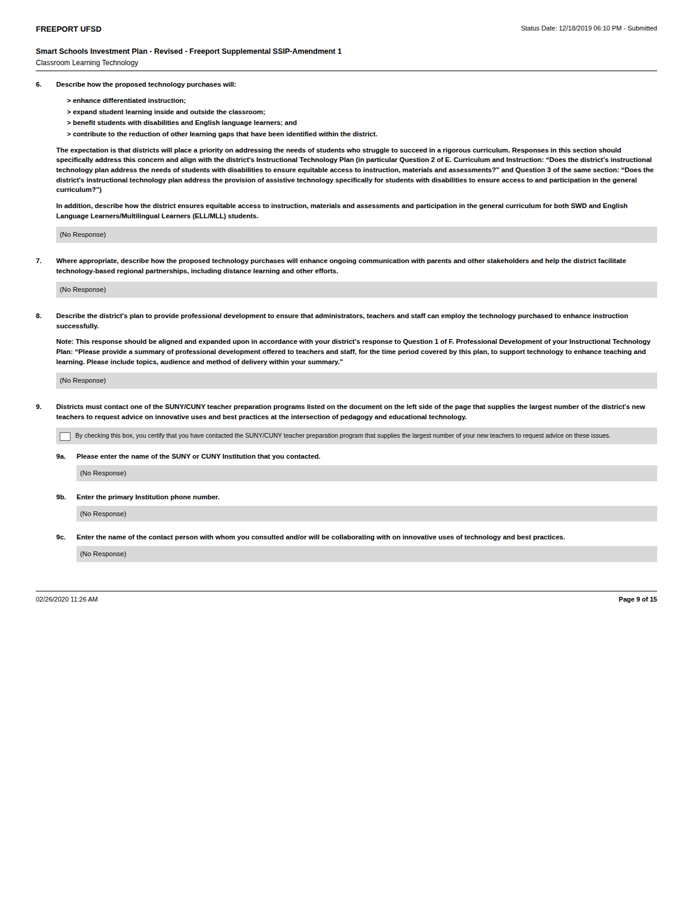FREEPORT UFSD
Status Date: 12/18/2019 06:10 PM - Submitted
Smart Schools Investment Plan - Revised - Freeport Supplemental SSIP-Amendment 1
Classroom Learning Technology
6.
Describe how the proposed technology purchases will:
enhance differentiated instruction;
expand student learning inside and outside the classroom;
benefit students with disabilities and English language learners; and
contribute to the reduction of other learning gaps that have been identified within the district.
The expectation is that districts will place a priority on addressing the needs of students who struggle to succeed in a rigorous curriculum. Responses in this section should specifically address this concern and align with the district's Instructional Technology Plan (in particular Question 2 of E. Curriculum and Instruction: “Does the district's instructional technology plan address the needs of students with disabilities to ensure equitable access to instruction, materials and assessments?” and Question 3 of the same section: “Does the district's instructional technology plan address the provision of assistive technology specifically for students with disabilities to ensure access to and participation in the general curriculum?”)
In addition, describe how the district ensures equitable access to instruction, materials and assessments and participation in the general curriculum for both SWD and English Language Learners/Multilingual Learners (ELL/MLL) students.
(No Response)
7.
Where appropriate, describe how the proposed technology purchases will enhance ongoing communication with parents and other stakeholders and help the district facilitate technology-based regional partnerships, including distance learning and other efforts.
(No Response)
8.
Describe the district's plan to provide professional development to ensure that administrators, teachers and staff can employ the technology purchased to enhance instruction successfully.
Note: This response should be aligned and expanded upon in accordance with your district's response to Question 1 of F. Professional Development of your Instructional Technology Plan: “Please provide a summary of professional development offered to teachers and staff, for the time period covered by this plan, to support technology to enhance teaching and learning. Please include topics, audience and method of delivery within your summary.”
(No Response)
9.
Districts must contact one of the SUNY/CUNY teacher preparation programs listed on the document on the left side of the page that supplies the largest number of the district's new teachers to request advice on innovative uses and best practices at the intersection of pedagogy and educational technology.
By checking this box, you certify that you have contacted the SUNY/CUNY teacher preparation program that supplies the largest number of your new teachers to request advice on these issues.
9a.
Please enter the name of the SUNY or CUNY Institution that you contacted.
(No Response)
9b.
Enter the primary Institution phone number.
(No Response)
9c.
Enter the name of the contact person with whom you consulted and/or will be collaborating with on innovative uses of technology and best practices.
(No Response)
02/26/2020 11:26 AM
Page 9 of 15